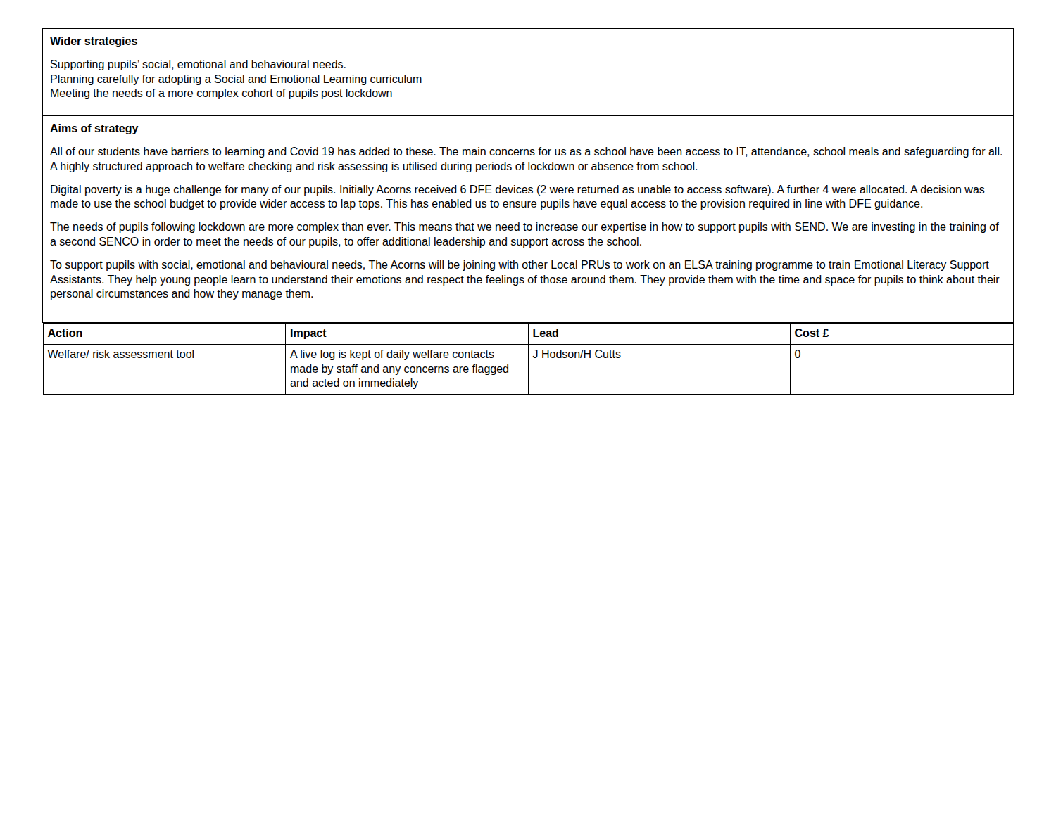| Wider strategies Supporting pupils’ social, emotional and behavioural needs. Planning carefully for adopting a Social and Emotional Learning curriculum Meeting the needs of a more complex cohort of pupils post lockdown |
| Aims of strategy All of our students have barriers to learning and Covid 19 has added to these. The main concerns for us as a school have been access to IT, attendance, school meals and safeguarding for all. A highly structured approach to welfare checking and risk assessing is utilised during periods of lockdown or absence from school. Digital poverty is a huge challenge for many of our pupils. Initially Acorns received 6 DFE devices (2 were returned as unable to access software). A further 4 were allocated. A decision was made to use the school budget to provide wider access to lap tops. This has enabled us to ensure pupils have equal access to the provision required in line with DFE guidance. The needs of pupils following lockdown are more complex than ever. This means that we need to increase our expertise in how to support pupils with SEND. We are investing in the training of a second SENCO in order to meet the needs of our pupils, to offer additional leadership and support across the school. To support pupils with social, emotional and behavioural needs, The Acorns will be joining with other Local PRUs to work on an ELSA training programme to train Emotional Literacy Support Assistants. They help young people learn to understand their emotions and respect the feelings of those around them. They provide them with the time and space for pupils to think about their personal circumstances and how they manage them. |
| / Action / Impact / Lead / Cost £ / / --- / --- / --- / --- / / Welfare/ risk assessment tool / A live log is kept of daily welfare contacts made by staff and any concerns are flagged and acted on immediately / J Hodson/H Cutts / 0 / |